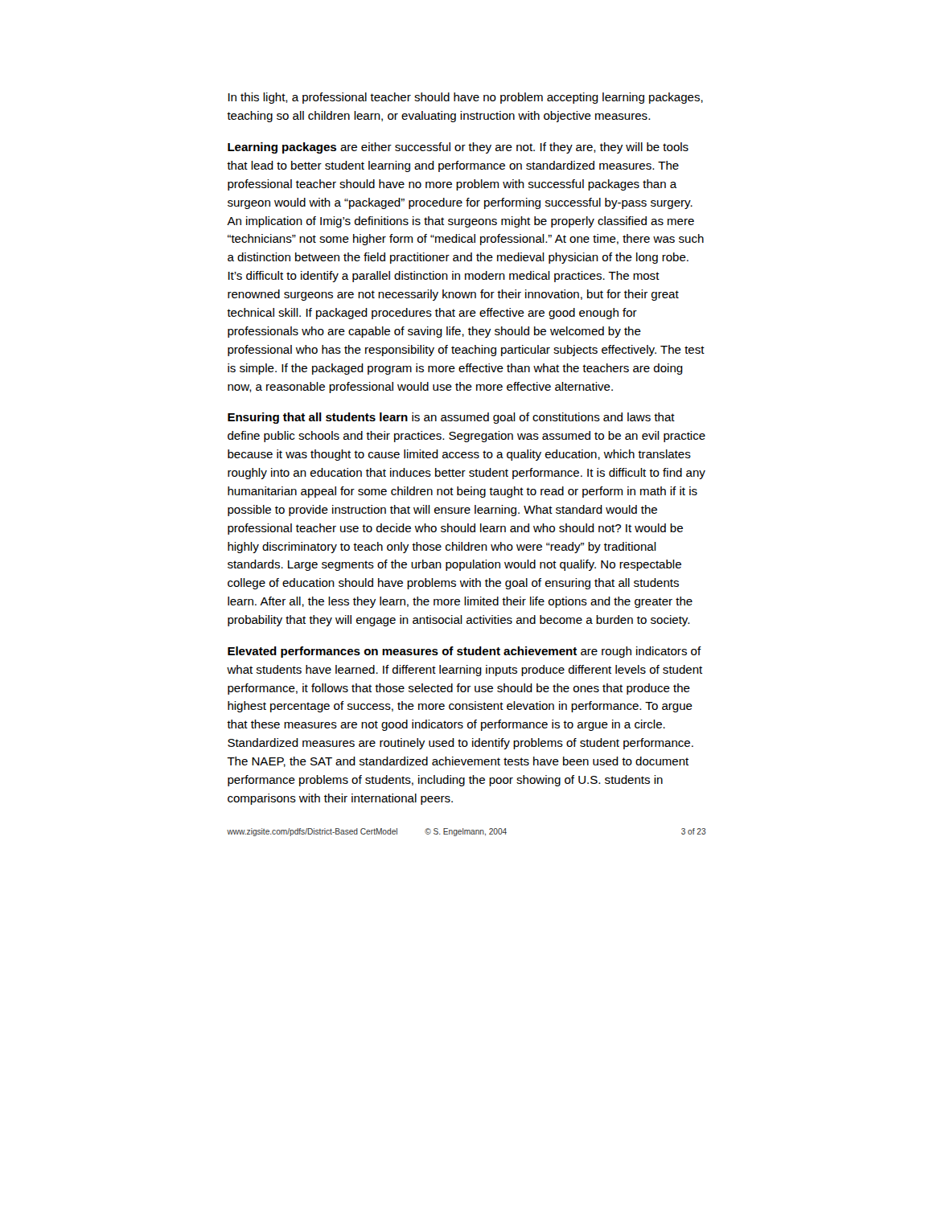In this light, a professional teacher should have no problem accepting learning packages, teaching so all children learn, or evaluating instruction with objective measures.
Learning packages are either successful or they are not. If they are, they will be tools that lead to better student learning and performance on standardized measures. The professional teacher should have no more problem with successful packages than a surgeon would with a “packaged” procedure for performing successful by-pass surgery. An implication of Imig’s definitions is that surgeons might be properly classified as mere “technicians” not some higher form of “medical professional.” At one time, there was such a distinction between the field practitioner and the medieval physician of the long robe. It’s difficult to identify a parallel distinction in modern medical practices. The most renowned surgeons are not necessarily known for their innovation, but for their great technical skill. If packaged procedures that are effective are good enough for professionals who are capable of saving life, they should be welcomed by the professional who has the responsibility of teaching particular subjects effectively. The test is simple. If the packaged program is more effective than what the teachers are doing now, a reasonable professional would use the more effective alternative.
Ensuring that all students learn is an assumed goal of constitutions and laws that define public schools and their practices. Segregation was assumed to be an evil practice because it was thought to cause limited access to a quality education, which translates roughly into an education that induces better student performance. It is difficult to find any humanitarian appeal for some children not being taught to read or perform in math if it is possible to provide instruction that will ensure learning. What standard would the professional teacher use to decide who should learn and who should not? It would be highly discriminatory to teach only those children who were “ready” by traditional standards. Large segments of the urban population would not qualify. No respectable college of education should have problems with the goal of ensuring that all students learn. After all, the less they learn, the more limited their life options and the greater the probability that they will engage in antisocial activities and become a burden to society.
Elevated performances on measures of student achievement are rough indicators of what students have learned. If different learning inputs produce different levels of student performance, it follows that those selected for use should be the ones that produce the highest percentage of success, the more consistent elevation in performance. To argue that these measures are not good indicators of performance is to argue in a circle. Standardized measures are routinely used to identify problems of student performance. The NAEP, the SAT and standardized achievement tests have been used to document performance problems of students, including the poor showing of U.S. students in comparisons with their international peers.
www.zigsite.com/pdfs/District-Based CertModel © S. Engelmann, 2004 3 of 23